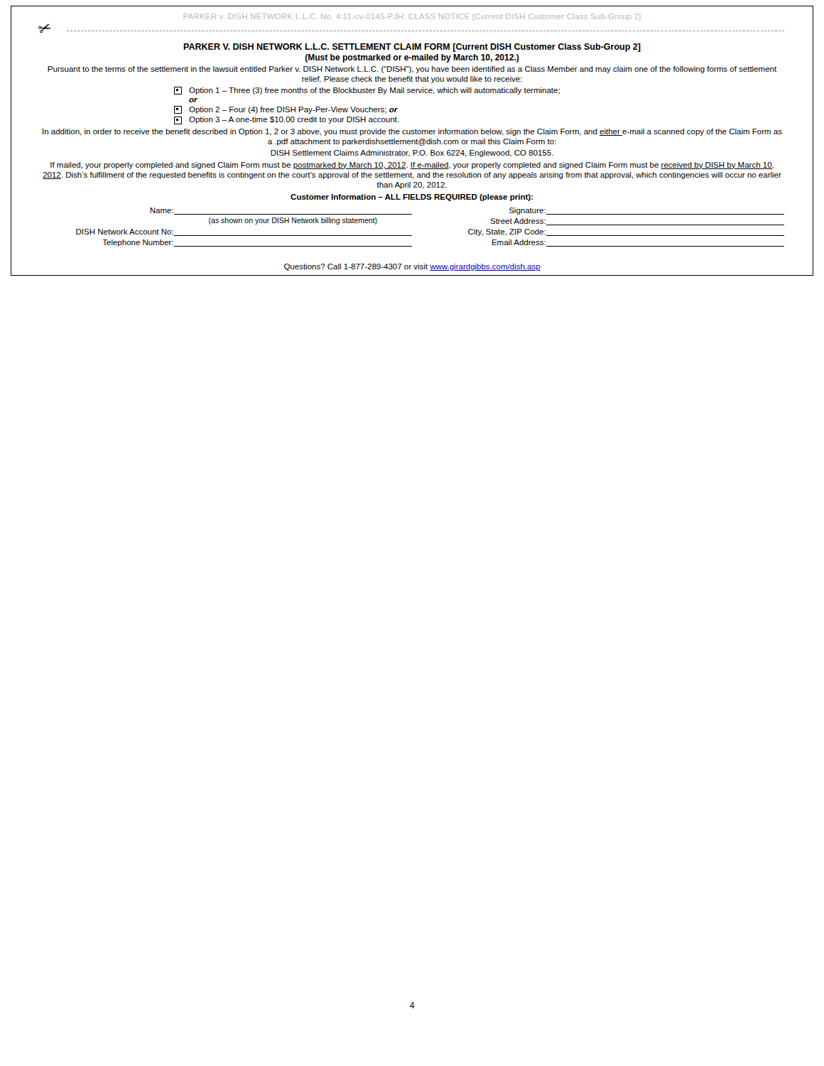PARKER v. DISH NETWORK L.L.C. No. 4:11-cv-0145-PJH: CLASS NOTICE [Current DISH Customer Class Sub-Group 2]
✂
PARKER V. DISH NETWORK L.L.C. SETTLEMENT CLAIM FORM [Current DISH Customer Class Sub-Group 2]
(Must be postmarked or e-mailed by March 10, 2012.)
Pursuant to the terms of the settlement in the lawsuit entitled Parker v. DISH Network L.L.C. (“DISH”), you have been identified as a Class Member and may claim one of the following forms of settlement relief. Please check the benefit that you would like to receive:
Option 1 – Three (3) free months of the Blockbuster By Mail service, which will automatically terminate;
or
Option 2 – Four (4) free DISH Pay-Per-View Vouchers; or
Option 3 – A one-time $10.00 credit to your DISH account.
In addition, in order to receive the benefit described in Option 1, 2 or 3 above, you must provide the customer information below, sign the Claim Form, and either e-mail a scanned copy of the Claim Form as a .pdf attachment to parkerdishsettlement@dish.com or mail this Claim Form to:
DISH Settlement Claims Administrator, P.O. Box 6224, Englewood, CO 80155.
If mailed, your properly completed and signed Claim Form must be postmarked by March 10, 2012. If e-mailed, your properly completed and signed Claim Form must be received by DISH by March 10, 2012. Dish’s fulfillment of the requested benefits is contingent on the court’s approval of the settlement, and the resolution of any appeals arising from that approval, which contingencies will occur no earlier than April 20, 2012.
Customer Information – ALL FIELDS REQUIRED (please print):
| Name: | | Signature: | |
| | (as shown on your DISH Network billing statement) | Street Address: | |
| DISH Network Account No: | | City, State, ZIP Code: | |
| Telephone Number: | | Email Address: | |
Questions? Call 1-877-289-4307 or visit www.girardgibbs.com/dish.asp
4